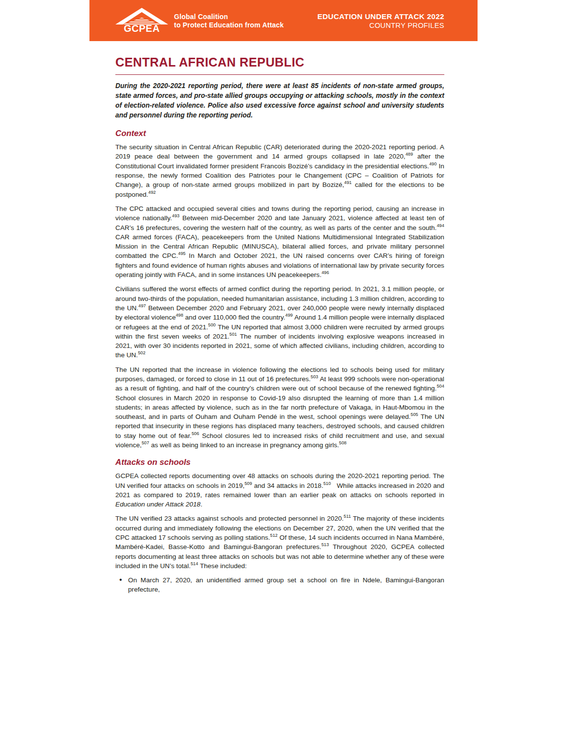GCPEA
Global Coalition
to Protect Education from Attack
EDUCATION UNDER ATTACK 2022
COUNTRY PROFILES
Central African Republic
During the 2020-2021 reporting period, there were at least 85 incidents of non-state armed groups, state armed forces, and pro-state allied groups occupying or attacking schools, mostly in the context of election-related violence. Police also used excessive force against school and university students and personnel during the reporting period.
Context
The security situation in Central African Republic (CAR) deteriorated during the 2020-2021 reporting period. A 2019 peace deal between the government and 14 armed groups collapsed in late 2020,489 after the Constitutional Court invalidated former president Francois Bozizé’s candidacy in the presidential elections.490 In response, the newly formed Coalition des Patriotes pour le Changement (CPC – Coalition of Patriots for Change), a group of non-state armed groups mobilized in part by Bozizé,491 called for the elections to be postponed.492
The CPC attacked and occupied several cities and towns during the reporting period, causing an increase in violence nationally.493 Between mid-December 2020 and late January 2021, violence affected at least ten of CAR’s 16 prefectures, covering the western half of the country, as well as parts of the center and the south.494 CAR armed forces (FACA), peacekeepers from the United Nations Multidimensional Integrated Stabilization Mission in the Central African Republic (MINUSCA), bilateral allied forces, and private military personnel combatted the CPC.495 In March and October 2021, the UN raised concerns over CAR’s hiring of foreign fighters and found evidence of human rights abuses and violations of international law by private security forces operating jointly with FACA, and in some instances UN peacekeepers.496
Civilians suffered the worst effects of armed conflict during the reporting period. In 2021, 3.1 million people, or around two-thirds of the population, needed humanitarian assistance, including 1.3 million children, according to the UN.497 Between December 2020 and February 2021, over 240,000 people were newly internally displaced by electoral violence498 and over 110,000 fled the country.499 Around 1.4 million people were internally displaced or refugees at the end of 2021.500 The UN reported that almost 3,000 children were recruited by armed groups within the first seven weeks of 2021.501 The number of incidents involving explosive weapons increased in 2021, with over 30 incidents reported in 2021, some of which affected civilians, including children, according to the UN.502
The UN reported that the increase in violence following the elections led to schools being used for military purposes, damaged, or forced to close in 11 out of 16 prefectures.503 At least 999 schools were non-operational as a result of fighting, and half of the country’s children were out of school because of the renewed fighting.504 School closures in March 2020 in response to Covid-19 also disrupted the learning of more than 1.4 million students; in areas affected by violence, such as in the far north prefecture of Vakaga, in Haut-Mbomou in the southeast, and in parts of Ouham and Ouham Pendé in the west, school openings were delayed.505 The UN reported that insecurity in these regions has displaced many teachers, destroyed schools, and caused children to stay home out of fear.506 School closures led to increased risks of child recruitment and use, and sexual violence,507 as well as being linked to an increase in pregnancy among girls.508
Attacks on schools
GCPEA collected reports documenting over 48 attacks on schools during the 2020-2021 reporting period. The UN verified four attacks on schools in 2019,509 and 34 attacks in 2018.510 While attacks increased in 2020 and 2021 as compared to 2019, rates remained lower than an earlier peak on attacks on schools reported in Education under Attack 2018.
The UN verified 23 attacks against schools and protected personnel in 2020.511 The majority of these incidents occurred during and immediately following the elections on December 27, 2020, when the UN verified that the CPC attacked 17 schools serving as polling stations.512 Of these, 14 such incidents occurred in Nana Mambéré, Mambéré-Kadei, Basse-Kotto and Bamingui-Bangoran prefectures.513 Throughout 2020, GCPEA collected reports documenting at least three attacks on schools but was not able to determine whether any of these were included in the UN’s total.514 These included:
On March 27, 2020, an unidentified armed group set a school on fire in Ndele, Bamingui-Bangoran prefecture,